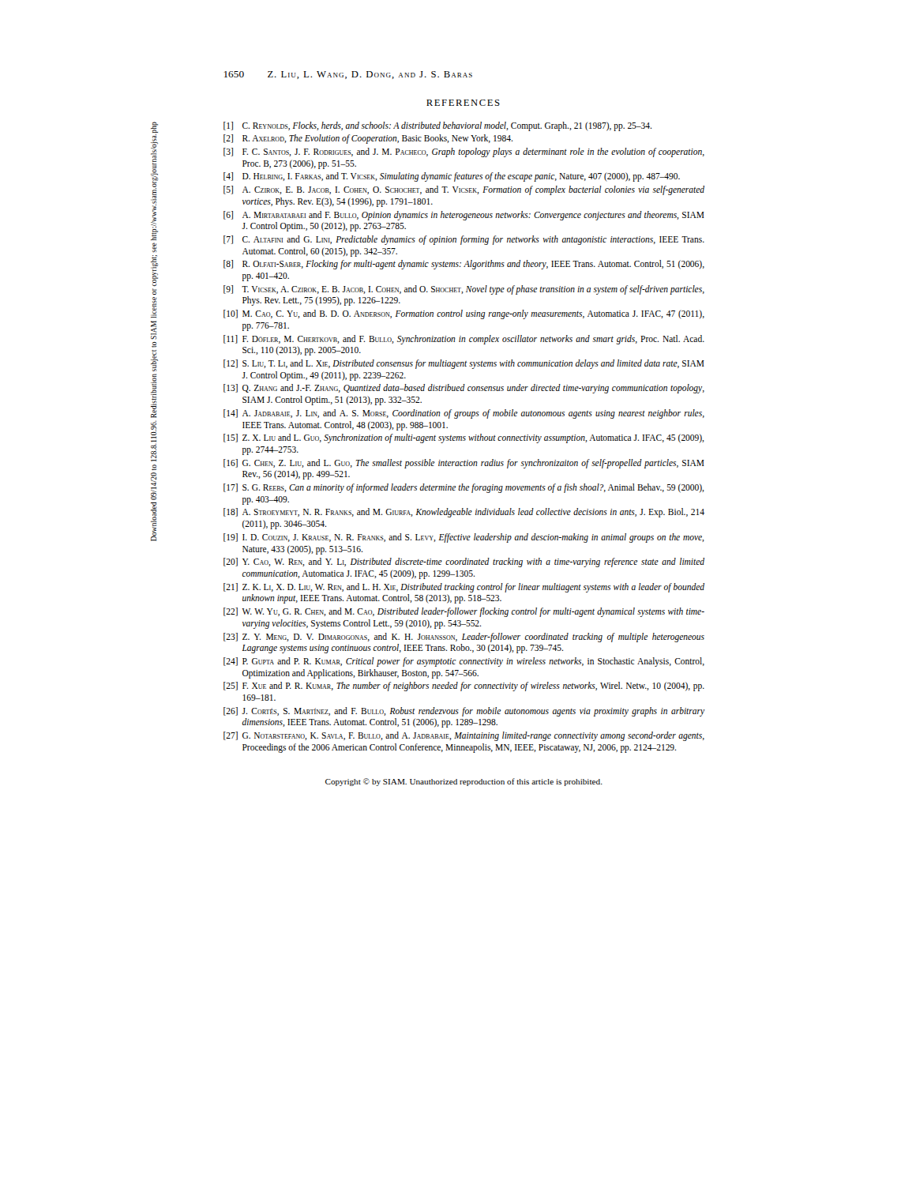Downloaded 09/14/20 to 128.8.110.96. Redistribution subject to SIAM license or copyright; see http://www.siam.org/journals/ojsa.php
1650 Z. Liu, L. Wang, D. Dong, and J. S. Baras
REFERENCES
[1] C. Reynolds, Flocks, herds, and schools: A distributed behavioral model, Comput. Graph., 21 (1987), pp. 25–34.
[2] R. Axelrod, The Evolution of Cooperation, Basic Books, New York, 1984.
[3] F. C. Santos, J. F. Rodrigues, and J. M. Pacheco, Graph topology plays a determinant role in the evolution of cooperation, Proc. B, 273 (2006), pp. 51–55.
[4] D. Helbing, I. Farkas, and T. Vicsek, Simulating dynamic features of the escape panic, Nature, 407 (2000), pp. 487–490.
[5] A. Czirok, E. B. Jacob, I. Cohen, O. Schochet, and T. Vicsek, Formation of complex bacterial colonies via self-generated vortices, Phys. Rev. E(3), 54 (1996), pp. 1791–1801.
[6] A. Mirtabatabaei and F. Bullo, Opinion dynamics in heterogeneous networks: Convergence conjectures and theorems, SIAM J. Control Optim., 50 (2012), pp. 2763–2785.
[7] C. Altafini and G. Lini, Predictable dynamics of opinion forming for networks with antagonistic interactions, IEEE Trans. Automat. Control, 60 (2015), pp. 342–357.
[8] R. Olfati-Saber, Flocking for multi-agent dynamic systems: Algorithms and theory, IEEE Trans. Automat. Control, 51 (2006), pp. 401–420.
[9] T. Vicsek, A. Czirok, E. B. Jacob, I. Cohen, and O. Shochet, Novel type of phase transition in a system of self-driven particles, Phys. Rev. Lett., 75 (1995), pp. 1226–1229.
[10] M. Cao, C. Yu, and B. D. O. Anderson, Formation control using range-only measurements, Automatica J. IFAC, 47 (2011), pp. 776–781.
[11] F. Döfler, M. Chertkovb, and F. Bullo, Synchronization in complex oscillator networks and smart grids, Proc. Natl. Acad. Sci., 110 (2013), pp. 2005–2010.
[12] S. Liu, T. Li, and L. Xie, Distributed consensus for multiagent systems with communication delays and limited data rate, SIAM J. Control Optim., 49 (2011), pp. 2239–2262.
[13] Q. Zhang and J.-F. Zhang, Quantized data–based distribued consensus under directed time-varying communication topology, SIAM J. Control Optim., 51 (2013), pp. 332–352.
[14] A. Jadbabaie, J. Lin, and A. S. Morse, Coordination of groups of mobile autonomous agents using nearest neighbor rules, IEEE Trans. Automat. Control, 48 (2003), pp. 988–1001.
[15] Z. X. Liu and L. Guo, Synchronization of multi-agent systems without connectivity assumption, Automatica J. IFAC, 45 (2009), pp. 2744–2753.
[16] G. Chen, Z. Liu, and L. Guo, The smallest possible interaction radius for synchronizaiton of self-propelled particles, SIAM Rev., 56 (2014), pp. 499–521.
[17] S. G. Reebs, Can a minority of informed leaders determine the foraging movements of a fish shoal?, Animal Behav., 59 (2000), pp. 403–409.
[18] A. Stroeymeyt, N. R. Franks, and M. Giurfa, Knowledgeable individuals lead collective decisions in ants, J. Exp. Biol., 214 (2011), pp. 3046–3054.
[19] I. D. Couzin, J. Krause, N. R. Franks, and S. Levy, Effective leadership and descion-making in animal groups on the move, Nature, 433 (2005), pp. 513–516.
[20] Y. Cao, W. Ren, and Y. Li, Distributed discrete-time coordinated tracking with a time-varying reference state and limited communication, Automatica J. IFAC, 45 (2009), pp. 1299–1305.
[21] Z. K. Li, X. D. Liu, W. Ren, and L. H. Xie, Distributed tracking control for linear multiagent systems with a leader of bounded unknown input, IEEE Trans. Automat. Control, 58 (2013), pp. 518–523.
[22] W. W. Yu, G. R. Chen, and M. Cao, Distributed leader-follower flocking control for multi-agent dynamical systems with time-varying velocities, Systems Control Lett., 59 (2010), pp. 543–552.
[23] Z. Y. Meng, D. V. Dimarogonas, and K. H. Johansson, Leader-follower coordinated tracking of multiple heterogeneous Lagrange systems using continuous control, IEEE Trans. Robo., 30 (2014), pp. 739–745.
[24] P. Gupta and P. R. Kumar, Critical power for asymptotic connectivity in wireless networks, in Stochastic Analysis, Control, Optimization and Applications, Birkhauser, Boston, pp. 547–566.
[25] F. Xue and P. R. Kumar, The number of neighbors needed for connectivity of wireless networks, Wirel. Netw., 10 (2004), pp. 169–181.
[26] J. Cortés, S. Martínez, and F. Bullo, Robust rendezvous for mobile autonomous agents via proximity graphs in arbitrary dimensions, IEEE Trans. Automat. Control, 51 (2006), pp. 1289–1298.
[27] G. Notarstefano, K. Savla, F. Bullo, and A. Jadbabaie, Maintaining limited-range connectivity among second-order agents, Proceedings of the 2006 American Control Conference, Minneapolis, MN, IEEE, Piscataway, NJ, 2006, pp. 2124–2129.
Copyright © by SIAM. Unauthorized reproduction of this article is prohibited.